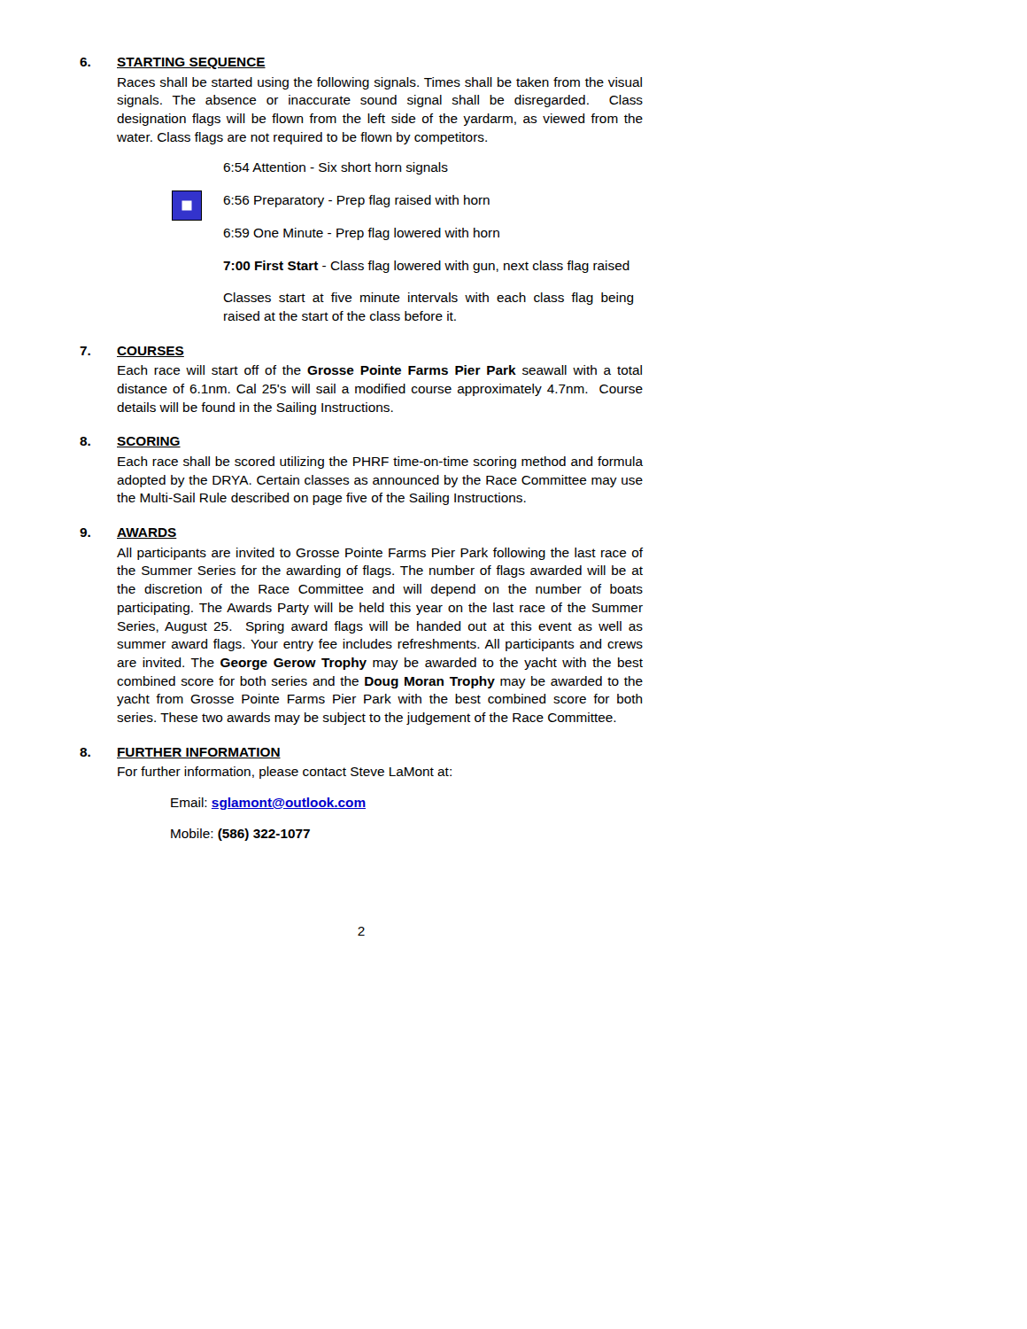6.
STARTING SEQUENCE
Races shall be started using the following signals. Times shall be taken from the visual signals. The absence or inaccurate sound signal shall be disregarded. Class designation flags will be flown from the left side of the yardarm, as viewed from the water. Class flags are not required to be flown by competitors.
6:54 Attention - Six short horn signals
6:56 Preparatory - Prep flag raised with horn
6:59 One Minute - Prep flag lowered with horn
7:00 First Start - Class flag lowered with gun, next class flag raised
Classes start at five minute intervals with each class flag being raised at the start of the class before it.
7.
COURSES
Each race will start off of the Grosse Pointe Farms Pier Park seawall with a total distance of 6.1nm. Cal 25's will sail a modified course approximately 4.7nm. Course details will be found in the Sailing Instructions.
8.
SCORING
Each race shall be scored utilizing the PHRF time-on-time scoring method and formula adopted by the DRYA. Certain classes as announced by the Race Committee may use the Multi-Sail Rule described on page five of the Sailing Instructions.
9.
AWARDS
All participants are invited to Grosse Pointe Farms Pier Park following the last race of the Summer Series for the awarding of flags. The number of flags awarded will be at the discretion of the Race Committee and will depend on the number of boats participating. The Awards Party will be held this year on the last race of the Summer Series, August 25. Spring award flags will be handed out at this event as well as summer award flags. Your entry fee includes refreshments. All participants and crews are invited. The George Gerow Trophy may be awarded to the yacht with the best combined score for both series and the Doug Moran Trophy may be awarded to the yacht from Grosse Pointe Farms Pier Park with the best combined score for both series. These two awards may be subject to the judgement of the Race Committee.
8.
FURTHER INFORMATION
For further information, please contact Steve LaMont at:
Email: sglamont@outlook.com
Mobile: (586) 322-1077
2